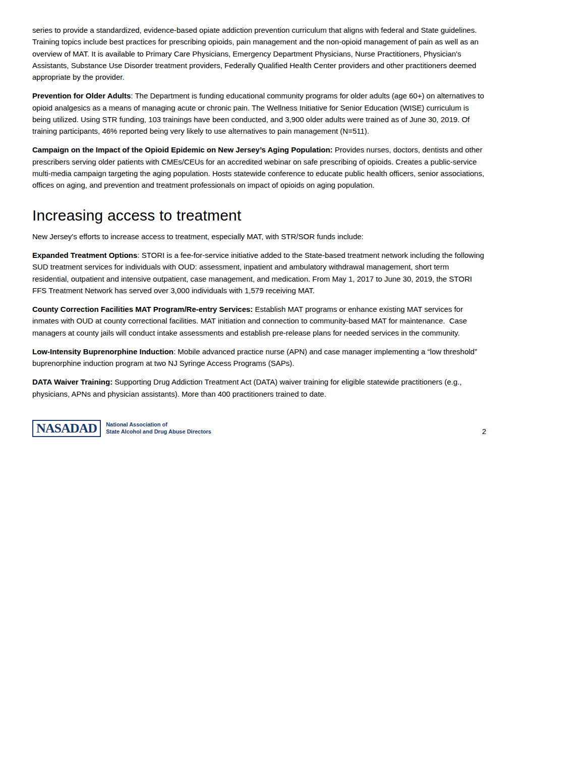series to provide a standardized, evidence-based opiate addiction prevention curriculum that aligns with federal and State guidelines. Training topics include best practices for prescribing opioids, pain management and the non-opioid management of pain as well as an overview of MAT. It is available to Primary Care Physicians, Emergency Department Physicians, Nurse Practitioners, Physician's Assistants, Substance Use Disorder treatment providers, Federally Qualified Health Center providers and other practitioners deemed appropriate by the provider.
Prevention for Older Adults: The Department is funding educational community programs for older adults (age 60+) on alternatives to opioid analgesics as a means of managing acute or chronic pain. The Wellness Initiative for Senior Education (WISE) curriculum is being utilized. Using STR funding, 103 trainings have been conducted, and 3,900 older adults were trained as of June 30, 2019. Of training participants, 46% reported being very likely to use alternatives to pain management (N=511).
Campaign on the Impact of the Opioid Epidemic on New Jersey’s Aging Population: Provides nurses, doctors, dentists and other prescribers serving older patients with CMEs/CEUs for an accredited webinar on safe prescribing of opioids. Creates a public-service multi-media campaign targeting the aging population. Hosts statewide conference to educate public health officers, senior associations, offices on aging, and prevention and treatment professionals on impact of opioids on aging population.
Increasing access to treatment
New Jersey's efforts to increase access to treatment, especially MAT, with STR/SOR funds include:
Expanded Treatment Options: STORI is a fee-for-service initiative added to the State-based treatment network including the following SUD treatment services for individuals with OUD: assessment, inpatient and ambulatory withdrawal management, short term residential, outpatient and intensive outpatient, case management, and medication. From May 1, 2017 to June 30, 2019, the STORI FFS Treatment Network has served over 3,000 individuals with 1,579 receiving MAT.
County Correction Facilities MAT Program/Re-entry Services: Establish MAT programs or enhance existing MAT services for inmates with OUD at county correctional facilities. MAT initiation and connection to community-based MAT for maintenance. Case managers at county jails will conduct intake assessments and establish pre-release plans for needed services in the community.
Low-Intensity Buprenorphine Induction: Mobile advanced practice nurse (APN) and case manager implementing a “low threshold” buprenorphine induction program at two NJ Syringe Access Programs (SAPs).
DATA Waiver Training: Supporting Drug Addiction Treatment Act (DATA) waiver training for eligible statewide practitioners (e.g., physicians, APNs and physician assistants). More than 400 practitioners trained to date.
NASADAD National Association of
State Alcohol and Drug Abuse Directors
2